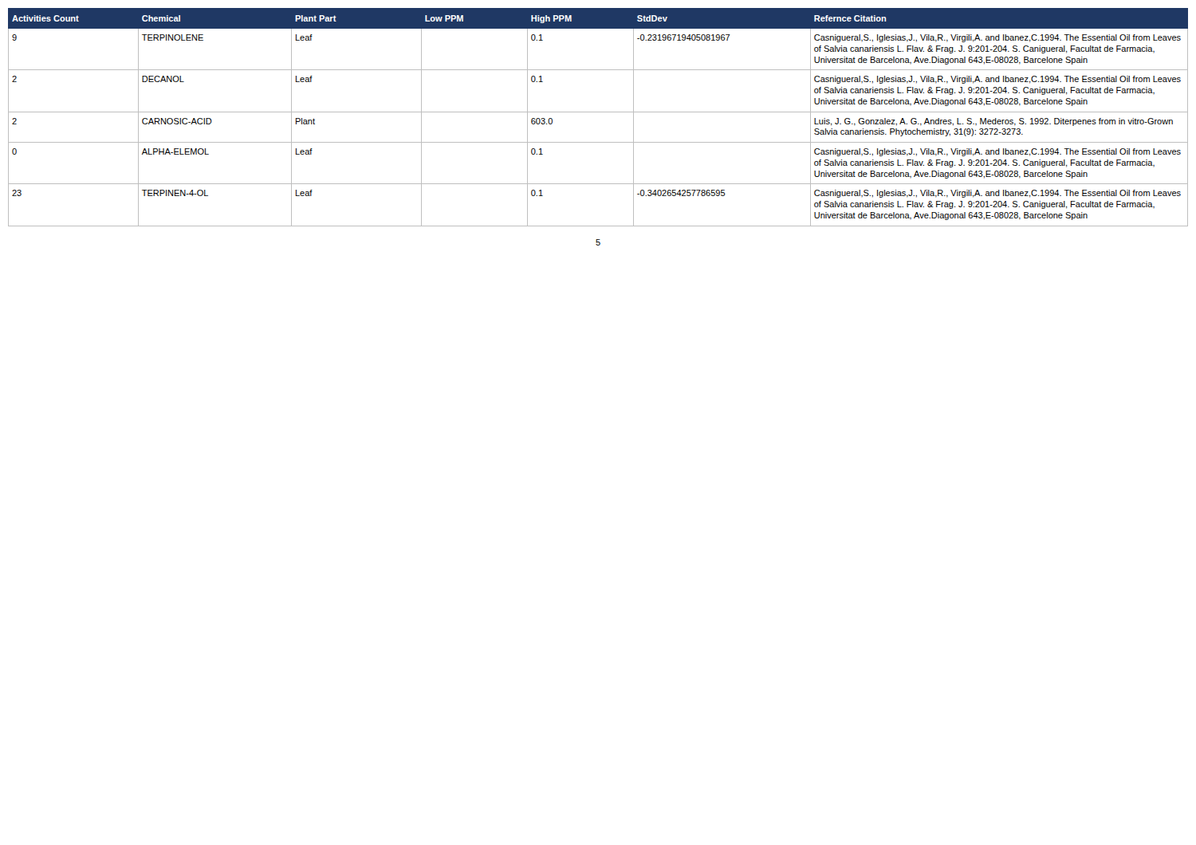| Activities Count | Chemical | Plant Part | Low PPM | High PPM | StdDev | Refernce Citation |
| --- | --- | --- | --- | --- | --- | --- |
| 9 | TERPINOLENE | Leaf | | 0.1 | -0.23196719405081967 | Casnigueral,S., Iglesias,J., Vila,R., Virgili,A. and Ibanez,C.1994. The Essential Oil from Leaves of Salvia canariensis L. Flav. & Frag. J. 9:201-204. S. Canigueral, Facultat de Farmacia, Universitat de Barcelona, Ave.Diagonal 643,E-08028, Barcelone Spain |
| 2 | DECANOL | Leaf | | 0.1 | | Casnigueral,S., Iglesias,J., Vila,R., Virgili,A. and Ibanez,C.1994. The Essential Oil from Leaves of Salvia canariensis L. Flav. & Frag. J. 9:201-204. S. Canigueral, Facultat de Farmacia, Universitat de Barcelona, Ave.Diagonal 643,E-08028, Barcelone Spain |
| 2 | CARNOSIC-ACID | Plant | | 603.0 | | Luis, J. G., Gonzalez, A. G., Andres, L. S., Mederos, S. 1992. Diterpenes from in vitro-Grown Salvia canariensis. Phytochemistry, 31(9): 3272-3273. |
| 0 | ALPHA-ELEMOL | Leaf | | 0.1 | | Casnigueral,S., Iglesias,J., Vila,R., Virgili,A. and Ibanez,C.1994. The Essential Oil from Leaves of Salvia canariensis L. Flav. & Frag. J. 9:201-204. S. Canigueral, Facultat de Farmacia, Universitat de Barcelona, Ave.Diagonal 643,E-08028, Barcelone Spain |
| 23 | TERPINEN-4-OL | Leaf | | 0.1 | -0.3402654257786595 | Casnigueral,S., Iglesias,J., Vila,R., Virgili,A. and Ibanez,C.1994. The Essential Oil from Leaves of Salvia canariensis L. Flav. & Frag. J. 9:201-204. S. Canigueral, Facultat de Farmacia, Universitat de Barcelona, Ave.Diagonal 643,E-08028, Barcelone Spain |
5